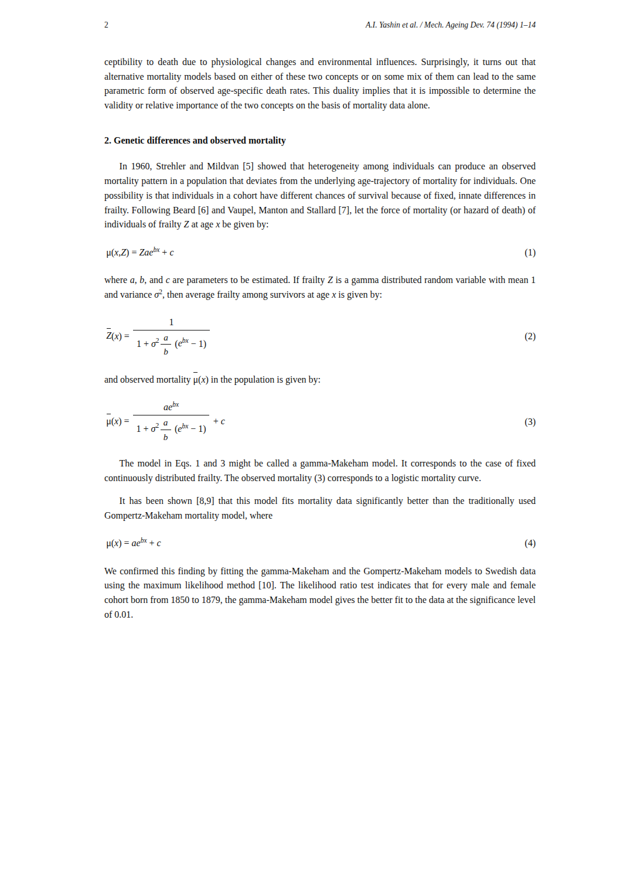2 A.I. Yashin et al. / Mech. Ageing Dev. 74 (1994) 1–14
ceptibility to death due to physiological changes and environmental influences. Surprisingly, it turns out that alternative mortality models based on either of these two concepts or on some mix of them can lead to the same parametric form of observed age-specific death rates. This duality implies that it is impossible to determine the validity or relative importance of the two concepts on the basis of mortality data alone.
2. Genetic differences and observed mortality
In 1960, Strehler and Mildvan [5] showed that heterogeneity among individuals can produce an observed mortality pattern in a population that deviates from the underlying age-trajectory of mortality for individuals. One possibility is that individuals in a cohort have different chances of survival because of fixed, innate differences in frailty. Following Beard [6] and Vaupel, Manton and Stallard [7], let the force of mortality (or hazard of death) of individuals of frailty Z at age x be given by:
μ(x,Z) = Zaebx + c
(1)
where a, b, and c are parameters to be estimated. If frailty Z is a gamma distributed random variable with mean 1 and variance σ2, then average frailty among survivors at age x is given by:
Z(x) = 1 1 + σ2ab (ebx − 1)
(2)
and observed mortality μ(x) in the population is given by:
μ(x) = aebx 1 + σ2ab (ebx − 1) + c
(3)
The model in Eqs. 1 and 3 might be called a gamma-Makeham model. It corresponds to the case of fixed continuously distributed frailty. The observed mortality (3) corresponds to a logistic mortality curve.
It has been shown [8,9] that this model fits mortality data significantly better than the traditionally used Gompertz-Makeham mortality model, where
μ(x) = aebx + c
(4)
We confirmed this finding by fitting the gamma-Makeham and the Gompertz-Makeham models to Swedish data using the maximum likelihood method [10]. The likelihood ratio test indicates that for every male and female cohort born from 1850 to 1879, the gamma-Makeham model gives the better fit to the data at the significance level of 0.01.